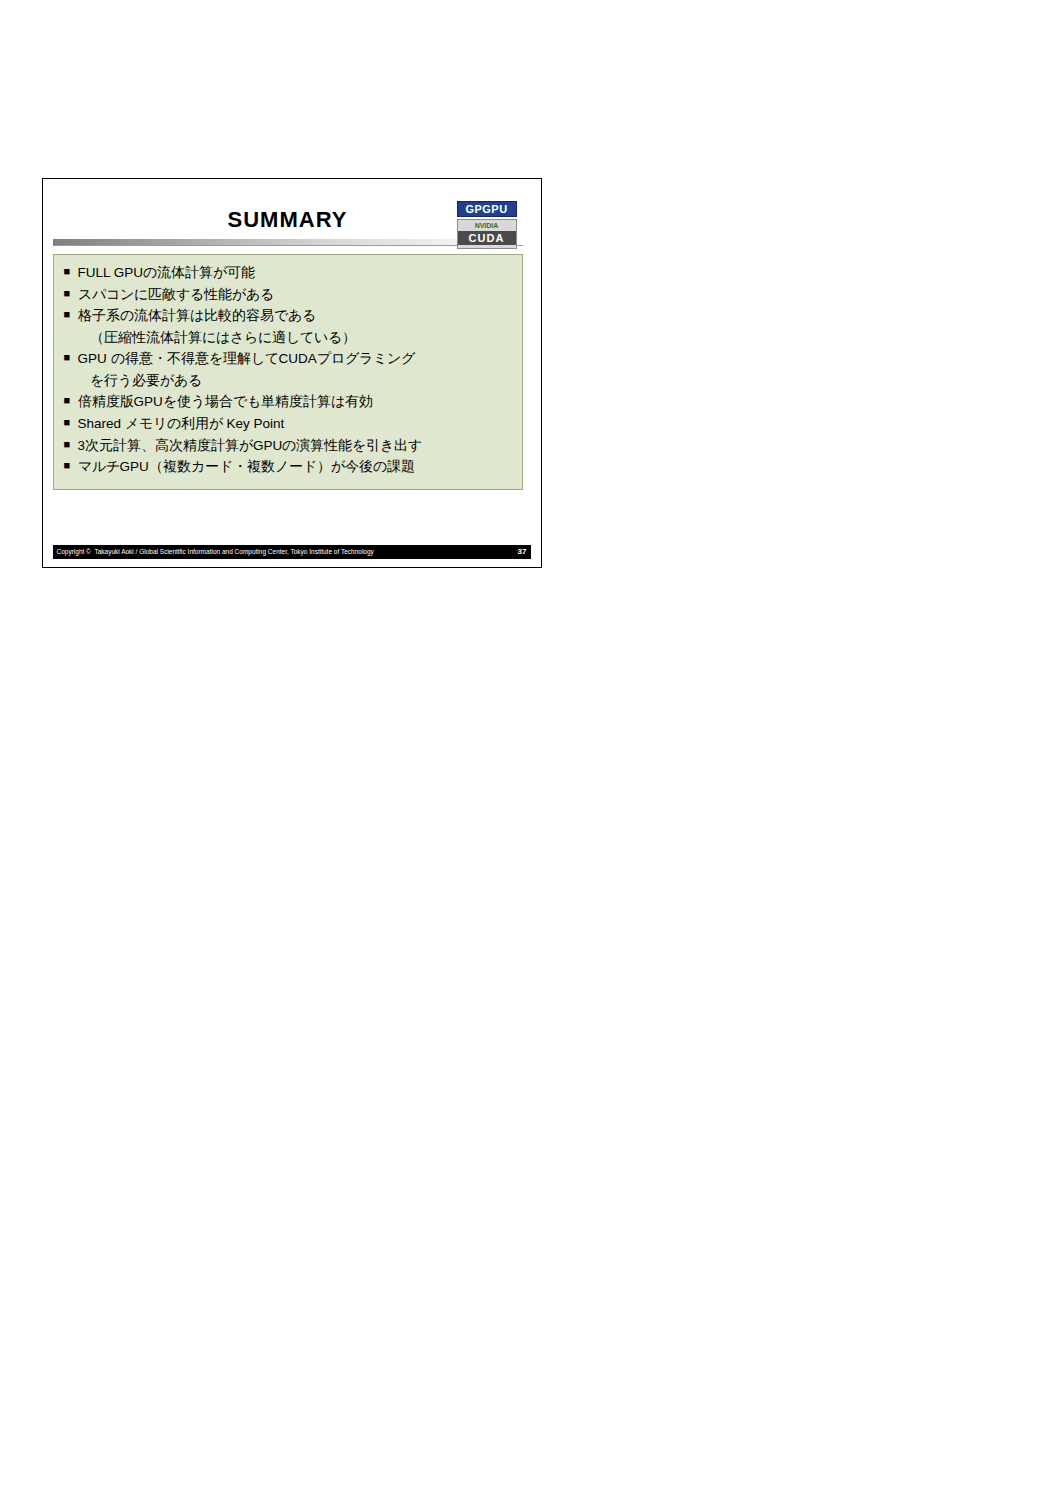GP GPU NVIDIA CUDA
SUMMARY
FULL GPUの流体計算が可能
スパコンに匹敵する性能がある
格子系の流体計算は比較的容易である
（圧縮性流体計算にはさらに適している）
GPU の得意・不得意を理解してCUDAプログラミング
を行う必要がある
倍精度版GPUを使う場合でも単精度計算は有効
Shared メモリの利用が Key Point
3次元計算、高次精度計算がGPUの演算性能を引き出す
マルチGPU（複数カード・複数ノード）が今後の課題
Copyright © Takayuki Aoki / Global Scientific Information and Computing Center, Tokyo Institute of Technology 37